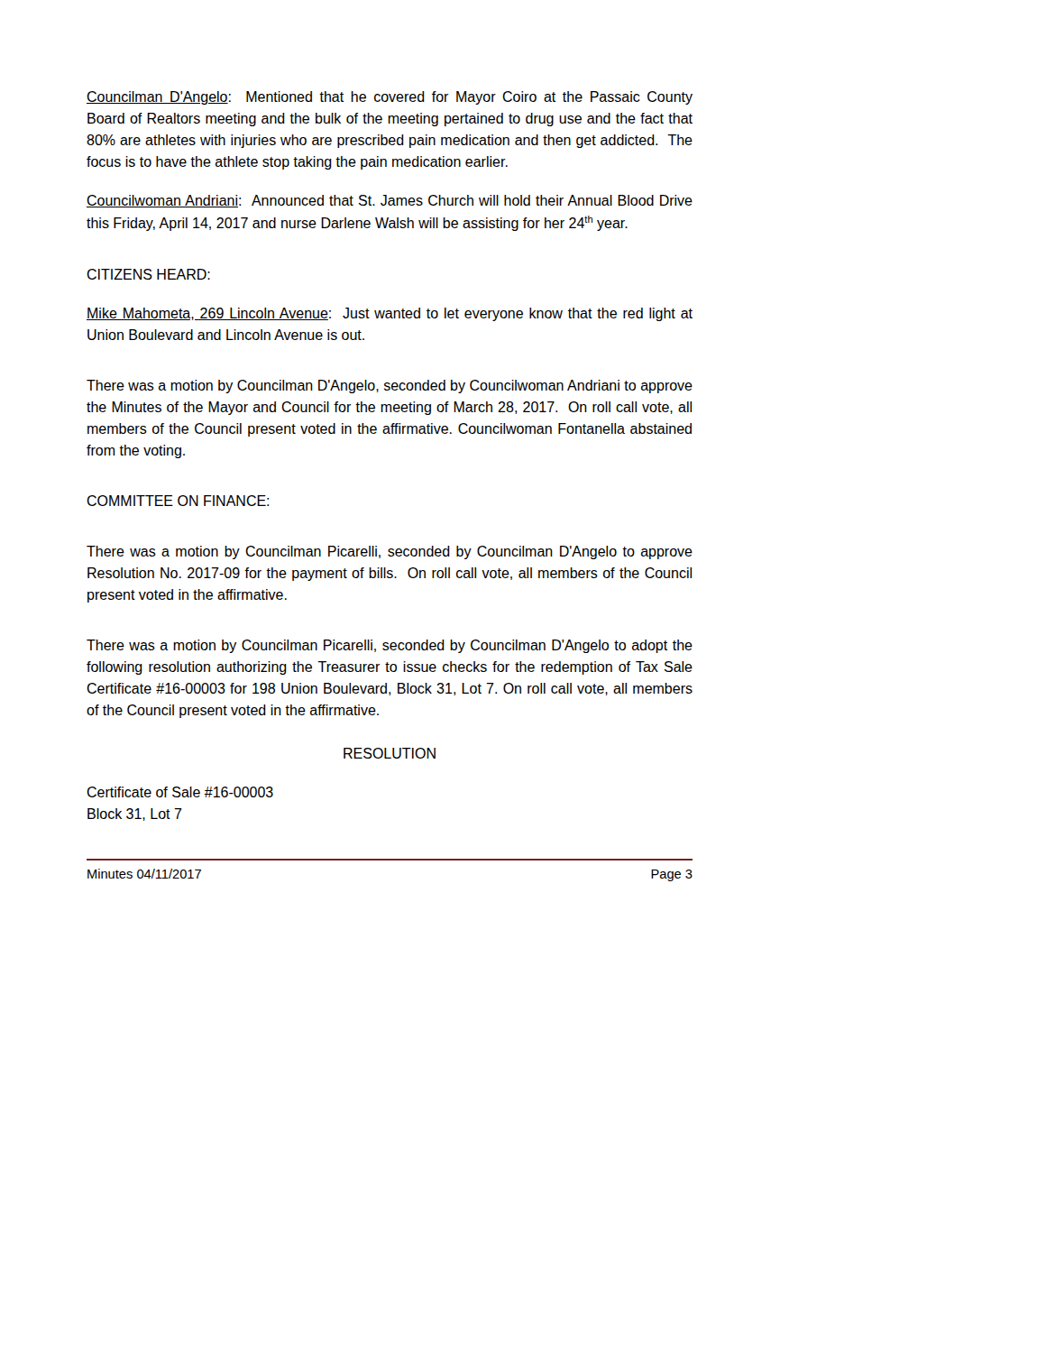Councilman D'Angelo: Mentioned that he covered for Mayor Coiro at the Passaic County Board of Realtors meeting and the bulk of the meeting pertained to drug use and the fact that 80% are athletes with injuries who are prescribed pain medication and then get addicted. The focus is to have the athlete stop taking the pain medication earlier.
Councilwoman Andriani: Announced that St. James Church will hold their Annual Blood Drive this Friday, April 14, 2017 and nurse Darlene Walsh will be assisting for her 24th year.
CITIZENS HEARD:
Mike Mahometa, 269 Lincoln Avenue: Just wanted to let everyone know that the red light at Union Boulevard and Lincoln Avenue is out.
There was a motion by Councilman D'Angelo, seconded by Councilwoman Andriani to approve the Minutes of the Mayor and Council for the meeting of March 28, 2017. On roll call vote, all members of the Council present voted in the affirmative. Councilwoman Fontanella abstained from the voting.
COMMITTEE ON FINANCE:
There was a motion by Councilman Picarelli, seconded by Councilman D'Angelo to approve Resolution No. 2017-09 for the payment of bills. On roll call vote, all members of the Council present voted in the affirmative.
There was a motion by Councilman Picarelli, seconded by Councilman D'Angelo to adopt the following resolution authorizing the Treasurer to issue checks for the redemption of Tax Sale Certificate #16-00003 for 198 Union Boulevard, Block 31, Lot 7. On roll call vote, all members of the Council present voted in the affirmative.
RESOLUTION
Certificate of Sale #16-00003
Block 31, Lot 7
Minutes 04/11/2017 Page 3